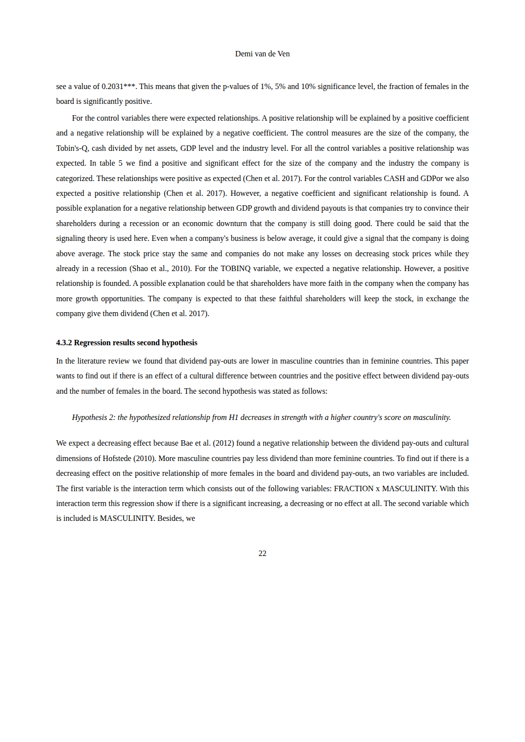Demi van de Ven
see a value of 0.2031***. This means that given the p-values of 1%, 5% and 10% significance level, the fraction of females in the board is significantly positive.
For the control variables there were expected relationships. A positive relationship will be explained by a positive coefficient and a negative relationship will be explained by a negative coefficient. The control measures are the size of the company, the Tobin's-Q, cash divided by net assets, GDP level and the industry level. For all the control variables a positive relationship was expected. In table 5 we find a positive and significant effect for the size of the company and the industry the company is categorized. These relationships were positive as expected (Chen et al. 2017). For the control variables CASH and GDPor we also expected a positive relationship (Chen et al. 2017). However, a negative coefficient and significant relationship is found. A possible explanation for a negative relationship between GDP growth and dividend payouts is that companies try to convince their shareholders during a recession or an economic downturn that the company is still doing good. There could be said that the signaling theory is used here. Even when a company's business is below average, it could give a signal that the company is doing above average. The stock price stay the same and companies do not make any losses on decreasing stock prices while they already in a recession (Shao et al., 2010). For the TOBINQ variable, we expected a negative relationship. However, a positive relationship is founded. A possible explanation could be that shareholders have more faith in the company when the company has more growth opportunities. The company is expected to that these faithful shareholders will keep the stock, in exchange the company give them dividend (Chen et al. 2017).
4.3.2 Regression results second hypothesis
In the literature review we found that dividend pay-outs are lower in masculine countries than in feminine countries. This paper wants to find out if there is an effect of a cultural difference between countries and the positive effect between dividend pay-outs and the number of females in the board. The second hypothesis was stated as follows:
Hypothesis 2: the hypothesized relationship from H1 decreases in strength with a higher country's score on masculinity.
We expect a decreasing effect because Bae et al. (2012) found a negative relationship between the dividend pay-outs and cultural dimensions of Hofstede (2010). More masculine countries pay less dividend than more feminine countries. To find out if there is a decreasing effect on the positive relationship of more females in the board and dividend pay-outs, an two variables are included. The first variable is the interaction term which consists out of the following variables: FRACTION x MASCULINITY. With this interaction term this regression show if there is a significant increasing, a decreasing or no effect at all. The second variable which is included is MASCULINITY. Besides, we
22